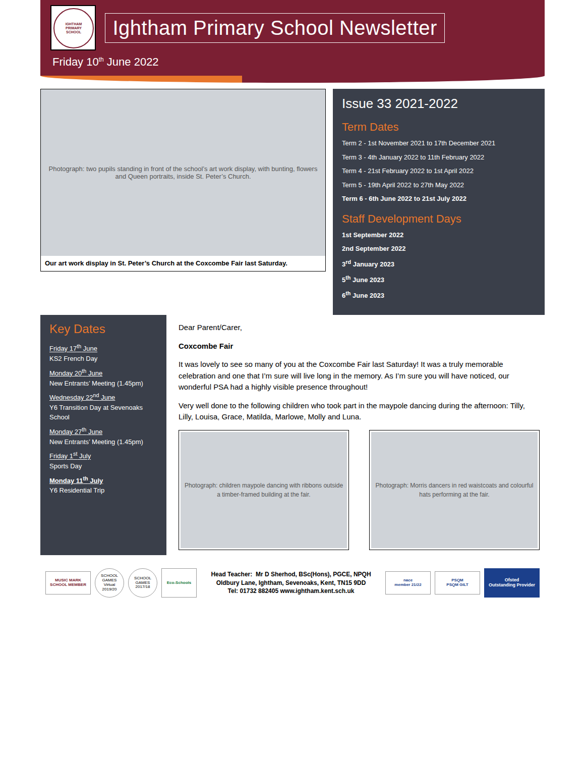IGHTHAM
PRIMARY
SCHOOL
Ightham Primary School Newsletter
Friday 10th June 2022
Photograph: two pupils standing in front of the school’s art work display, with bunting, flowers and Queen portraits, inside St. Peter’s Church.
Our art work display in St. Peter’s Church at the Coxcombe Fair last Saturday.
Issue 33 2021-2022
Term Dates
Term 2 - 1st November 2021 to 17th December 2021
Term 3 - 4th January 2022 to 11th February 2022
Term 4 - 21st February 2022 to 1st April 2022
Term 5 - 19th April 2022 to 27th May 2022
Term 6 - 6th June 2022 to 21st July 2022
Staff Development Days
1st September 2022
2nd September 2022
3rd January 2023
5th June 2023
6th June 2023
Key Dates
Friday 17th June
KS2 French Day
Monday 20th June
New Entrants’ Meeting (1.45pm)
Wednesday 22nd June
Y6 Transition Day at Sevenoaks School
Monday 27th June
New Entrants’ Meeting (1.45pm)
Friday 1st July
Sports Day
Monday 11th July
Y6 Residential Trip
Dear Parent/Carer,
Coxcombe Fair
It was lovely to see so many of you at the Coxcombe Fair last Saturday! It was a truly memorable celebration and one that I’m sure will live long in the memory. As I’m sure you will have noticed, our wonderful PSA had a highly visible presence throughout!
Very well done to the following children who took part in the maypole dancing during the afternoon: Tilly, Lilly, Louisa, Grace, Matilda, Marlowe, Molly and Luna.
Photograph: children maypole dancing with ribbons outside a timber-framed building at the fair.
Photograph: Morris dancers in red waistcoats and colourful hats performing at the fair.
MUSIC MARK
SCHOOL MEMBER
SCHOOL GAMES
Virtual
2019/20
SCHOOL GAMES
2017/18
Eco-Schools
Head Teacher: Mr D Sherhod, BSc(Hons), PGCE, NPQH
Oldbury Lane, Ightham, Sevenoaks, Kent, TN15 9DD
Tel: 01732 882405 www.ightham.kent.sch.uk
nace
member 21/22
PSQM
PSQM GILT
Ofsted Outstanding Provider